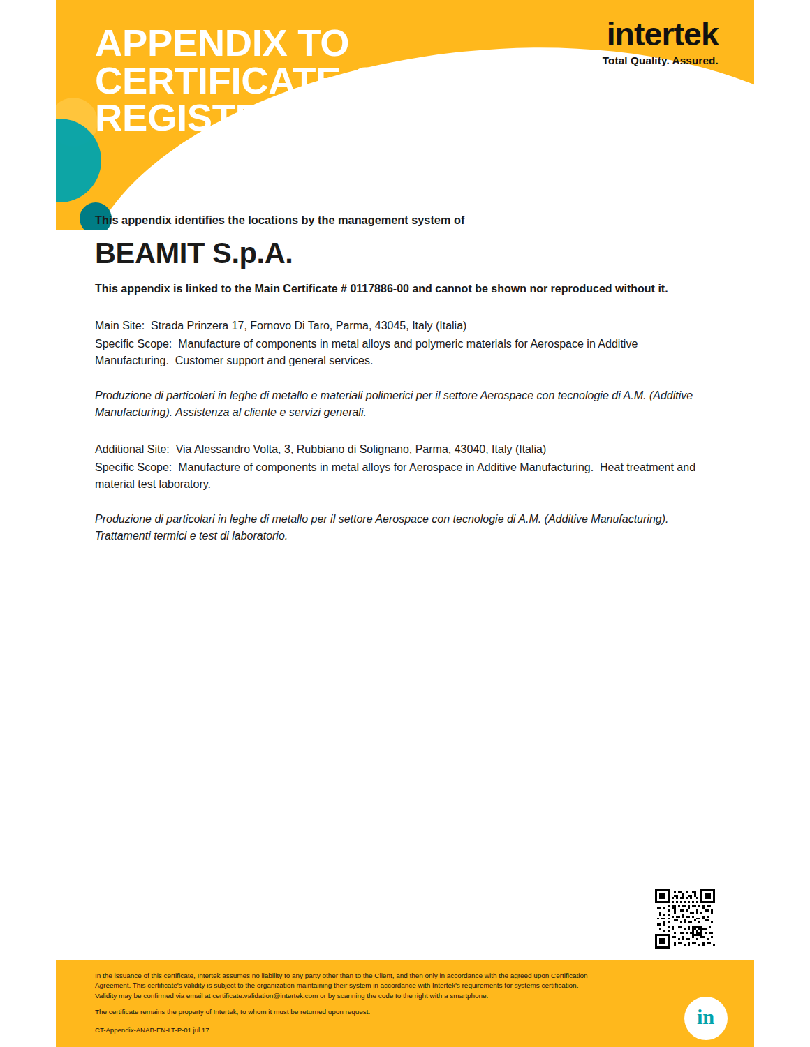intertek
Total Quality. Assured.
APPENDIX TO CERTIFICATE OF REGISTRATION
This appendix identifies the locations by the management system of
BEAMIT S.p.A.
This appendix is linked to the Main Certificate # 0117886-00 and cannot be shown nor reproduced without it.
Main Site: Strada Prinzera 17, Fornovo Di Taro, Parma, 43045, Italy (Italia)
Specific Scope: Manufacture of components in metal alloys and polymeric materials for Aerospace in Additive Manufacturing. Customer support and general services.
Produzione di particolari in leghe di metallo e materiali polimerici per il settore Aerospace con tecnologie di A.M. (Additive Manufacturing). Assistenza al cliente e servizi generali.
Additional Site: Via Alessandro Volta, 3, Rubbiano di Solignano, Parma, 43040, Italy (Italia)
Specific Scope: Manufacture of components in metal alloys for Aerospace in Additive Manufacturing. Heat treatment and material test laboratory.
Produzione di particolari in leghe di metallo per il settore Aerospace con tecnologie di A.M. (Additive Manufacturing). Trattamenti termici e test di laboratorio.
In the issuance of this certificate, Intertek assumes no liability to any party other than to the Client, and then only in accordance with the agreed upon Certification Agreement. This certificate's validity is subject to the organization maintaining their system in accordance with Intertek's requirements for systems certification. Validity may be confirmed via email at certificate.validation@intertek.com or by scanning the code to the right with a smartphone.
The certificate remains the property of Intertek, to whom it must be returned upon request.
CT-Appendix-ANAB-EN-LT-P-01.jul.17
in